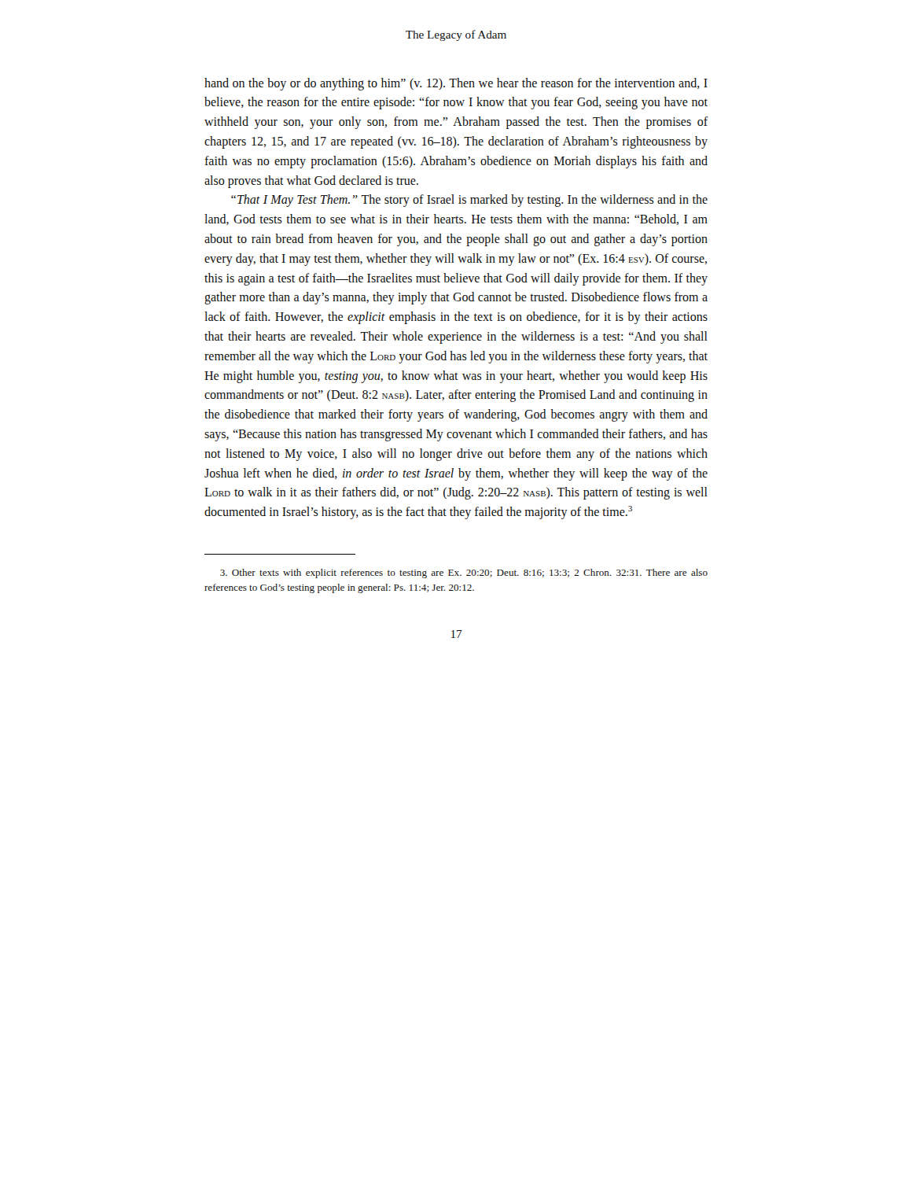The Legacy of Adam
hand on the boy or do anything to him” (v. 12). Then we hear the reason for the intervention and, I believe, the reason for the entire episode: “for now I know that you fear God, seeing you have not withheld your son, your only son, from me.” Abraham passed the test. Then the promises of chapters 12, 15, and 17 are repeated (vv. 16–18). The declaration of Abraham’s righteousness by faith was no empty proclamation (15:6). Abraham’s obedience on Moriah displays his faith and also proves that what God declared is true.
“That I May Test Them.” The story of Israel is marked by testing. In the wilderness and in the land, God tests them to see what is in their hearts. He tests them with the manna: “Behold, I am about to rain bread from heaven for you, and the people shall go out and gather a day’s portion every day, that I may test them, whether they will walk in my law or not” (Ex. 16:4 esv). Of course, this is again a test of faith—the Israelites must believe that God will daily provide for them. If they gather more than a day’s manna, they imply that God cannot be trusted. Disobedience flows from a lack of faith. However, the explicit emphasis in the text is on obedience, for it is by their actions that their hearts are revealed. Their whole experience in the wilderness is a test: “And you shall remember all the way which the Lord your God has led you in the wilderness these forty years, that He might humble you, testing you, to know what was in your heart, whether you would keep His commandments or not” (Deut. 8:2 nasb). Later, after entering the Promised Land and continuing in the disobedience that marked their forty years of wandering, God becomes angry with them and says, “Because this nation has transgressed My covenant which I commanded their fathers, and has not listened to My voice, I also will no longer drive out before them any of the nations which Joshua left when he died, in order to test Israel by them, whether they will keep the way of the Lord to walk in it as their fathers did, or not” (Judg. 2:20–22 nasb). This pattern of testing is well documented in Israel’s history, as is the fact that they failed the majority of the time.3
3. Other texts with explicit references to testing are Ex. 20:20; Deut. 8:16; 13:3; 2 Chron. 32:31. There are also references to God’s testing people in general: Ps. 11:4; Jer. 20:12.
17